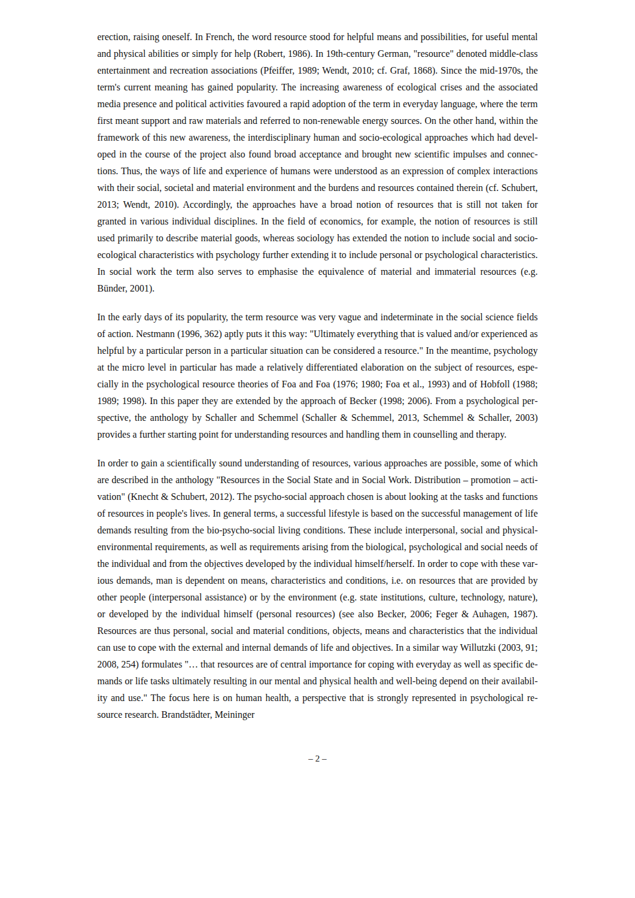erection, raising oneself. In French, the word resource stood for helpful means and possibilities, for useful mental and physical abilities or simply for help (Robert, 1986). In 19th-century German, "resource" denoted middle-class entertainment and recreation associations (Pfeiffer, 1989; Wendt, 2010; cf. Graf, 1868). Since the mid-1970s, the term's current meaning has gained popularity. The increasing awareness of ecological crises and the associated media presence and political activities favoured a rapid adoption of the term in everyday language, where the term first meant support and raw materials and referred to non-renewable energy sources. On the other hand, within the framework of this new awareness, the interdisciplinary human and socio-ecological approaches which had developed in the course of the project also found broad acceptance and brought new scientific impulses and connections. Thus, the ways of life and experience of humans were understood as an expression of complex interactions with their social, societal and material environment and the burdens and resources contained therein (cf. Schubert, 2013; Wendt, 2010). Accordingly, the approaches have a broad notion of resources that is still not taken for granted in various individual disciplines. In the field of economics, for example, the notion of resources is still used primarily to describe material goods, whereas sociology has extended the notion to include social and socio-ecological characteristics with psychology further extending it to include personal or psychological characteristics. In social work the term also serves to emphasise the equivalence of material and immaterial resources (e.g. Bünder, 2001).
In the early days of its popularity, the term resource was very vague and indeterminate in the social science fields of action. Nestmann (1996, 362) aptly puts it this way: "Ultimately everything that is valued and/or experienced as helpful by a particular person in a particular situation can be considered a resource." In the meantime, psychology at the micro level in particular has made a relatively differentiated elaboration on the subject of resources, especially in the psychological resource theories of Foa and Foa (1976; 1980; Foa et al., 1993) and of Hobfoll (1988; 1989; 1998). In this paper they are extended by the approach of Becker (1998; 2006). From a psychological perspective, the anthology by Schaller and Schemmel (Schaller & Schemmel, 2013, Schemmel & Schaller, 2003) provides a further starting point for understanding resources and handling them in counselling and therapy.
In order to gain a scientifically sound understanding of resources, various approaches are possible, some of which are described in the anthology "Resources in the Social State and in Social Work. Distribution – promotion – activation" (Knecht & Schubert, 2012). The psycho-social approach chosen is about looking at the tasks and functions of resources in people's lives. In general terms, a successful lifestyle is based on the successful management of life demands resulting from the bio-psycho-social living conditions. These include interpersonal, social and physical-environmental requirements, as well as requirements arising from the biological, psychological and social needs of the individual and from the objectives developed by the individual himself/herself. In order to cope with these various demands, man is dependent on means, characteristics and conditions, i.e. on resources that are provided by other people (interpersonal assistance) or by the environment (e.g. state institutions, culture, technology, nature), or developed by the individual himself (personal resources) (see also Becker, 2006; Feger & Auhagen, 1987). Resources are thus personal, social and material conditions, objects, means and characteristics that the individual can use to cope with the external and internal demands of life and objectives. In a similar way Willutzki (2003, 91; 2008, 254) formulates "… that resources are of central importance for coping with everyday as well as specific demands or life tasks ultimately resulting in our mental and physical health and well-being depend on their availability and use." The focus here is on human health, a perspective that is strongly represented in psychological resource research. Brandstädter, Meininger
– 2 –